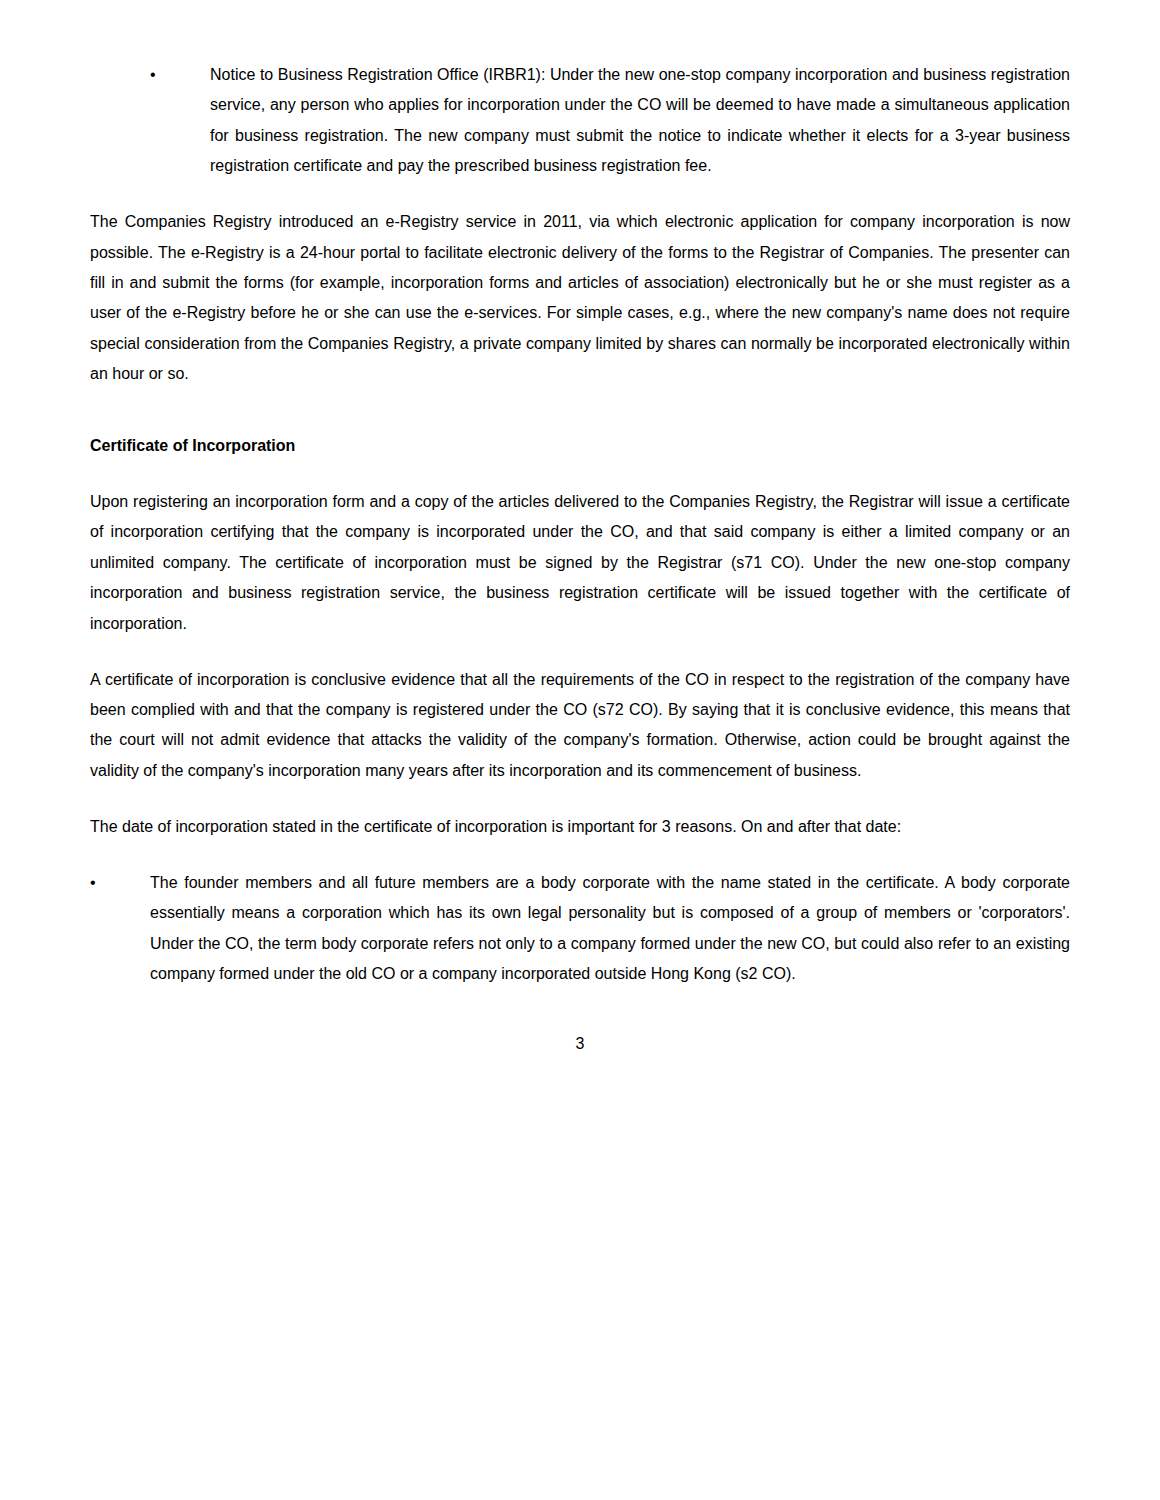•
Notice to Business Registration Office (IRBR1): Under the new one-stop company incorporation and business registration service, any person who applies for incorporation under the CO will be deemed to have made a simultaneous application for business registration. The new company must submit the notice to indicate whether it elects for a 3-year business registration certificate and pay the prescribed business registration fee.
The Companies Registry introduced an e-Registry service in 2011, via which electronic application for company incorporation is now possible. The e-Registry is a 24-hour portal to facilitate electronic delivery of the forms to the Registrar of Companies. The presenter can fill in and submit the forms (for example, incorporation forms and articles of association) electronically but he or she must register as a user of the e-Registry before he or she can use the e-services. For simple cases, e.g., where the new company's name does not require special consideration from the Companies Registry, a private company limited by shares can normally be incorporated electronically within an hour or so.
Certificate of Incorporation
Upon registering an incorporation form and a copy of the articles delivered to the Companies Registry, the Registrar will issue a certificate of incorporation certifying that the company is incorporated under the CO, and that said company is either a limited company or an unlimited company. The certificate of incorporation must be signed by the Registrar (s71 CO). Under the new one-stop company incorporation and business registration service, the business registration certificate will be issued together with the certificate of incorporation.
A certificate of incorporation is conclusive evidence that all the requirements of the CO in respect to the registration of the company have been complied with and that the company is registered under the CO (s72 CO). By saying that it is conclusive evidence, this means that the court will not admit evidence that attacks the validity of the company's formation. Otherwise, action could be brought against the validity of the company's incorporation many years after its incorporation and its commencement of business.
The date of incorporation stated in the certificate of incorporation is important for 3 reasons. On and after that date:
•
The founder members and all future members are a body corporate with the name stated in the certificate. A body corporate essentially means a corporation which has its own legal personality but is composed of a group of members or 'corporators'. Under the CO, the term body corporate refers not only to a company formed under the new CO, but could also refer to an existing company formed under the old CO or a company incorporated outside Hong Kong (s2 CO).
3